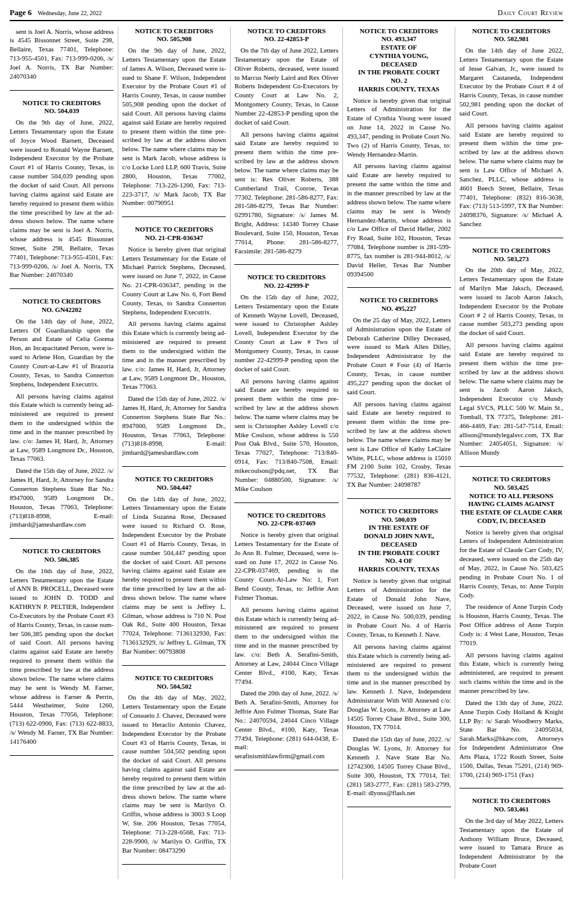Page 6 Wednesday, June 22, 2022 Daily Court Review
sent is Joel A. Norris, whose address is 4545 Bissonnet Street, Suite 298, Bellaire, Texas 77401, Telephone: 713-955-4501, Fax: 713-999-0206, /s/ Joel A. Norris, TX Bar Number: 24070340
Notice to Creditors
No. 504,039
On the 9th day of June, 2022, Letters Testamentary upon the Estate of Joyce Wood Barnett, Deceased were issued to Ronald Wayne Barnett, Independent Executor by the Probate Court #1 of Harris County, Texas, in cause number 504,039 pending upon the docket of said Court. All persons having claims against said Estate are hereby required to present them within the time prescribed by law at the address shown below. The name where claims may be sent is Joel A. Norris, whose address is 4545 Bissonnet Street, Suite 298, Bellaire, Texas 77401, Telephone: 713-955-4501, Fax: 713-999-0206, /s/ Joel A. Norris, TX Bar Number: 24070340
Notice to Creditors
No. GN42202
On the 14th day of June, 2022, Letters Of Guardianship upon the Person and Estate of Celia Gorena Hon, an Incapacitated Person, were issued to Arlene Hon, Guardian by the County Court-at-Law #1 of Brazoria County, Texas, to Sandra Connerton Stephens, Independent Executrix.
All persons having claims against this Estate which is currently being administered are required to present them to the undersigned within the time and in the manner prescribed by law. c/o: James H, Hard, Jr, Attorney at Law, 9589 Longmont Dr., Houston, Texas 77063.
Dated the 15th day of June, 2022. /s/ James H, Hard, Jr, Attorney for Sandra Connerton Stephens State Bar No.: 8947000, 9589 Longmont Dr., Houston, Texas 77063, Telephone: (713)818-8998, E-mail: jimhard@jameshardlaw.com
Notice to Creditors
No. 506,385
On the 16th day of June, 2022, Letters Testamentary upon the Estate of ANN B. PROCELL, Deceased were issued to JOHN D. TODD and KATHRYN P. PELTIER, Independent Co-Executors by the Probate Court #3 of Harris County, Texas, in cause number 506,385 pending upon the docket of said Court. All persons having claims against said Estate are hereby required to present them within the time prescribed by law at the address shown below. The name where claims may be sent is Wendy M. Farner, whose address is Farner & Perrin, 5444 Westheimer, Suite 1260, Houston, Texas 77056, Telephone: (713) 622-0900, Fax: (713) 622-8833, /s/ Wendy M. Farner, TX Bar Number: 14176400
Notice to Creditors
No. 505,908
On the 9th day of June, 2022, Letters Testamentary upon the Estate of James A. Wilson, Deceased were issued to Shane F. Wilson, Independent Executor by the Probate Court #1 of Harris County, Texas, in cause number 505,908 pending upon the docket of said Court. All persons having claims against said Estate are hereby required to present them within the time prescribed by law at the address shown below. The name where claims may be sent is Mark Jacob, whose address is c/o Locke Lord LLP, 600 Travis, Suite 2800, Houston, Texas 77002, Telephone: 713-226-1200, Fax: 713-223-3717, /s/ Mark Jacob, TX Bar Number: 00790951
Notice to Creditors
No. 21-CPR-036347
Notice is hereby given that original Letters Testamentary for the Estate of Michael Patrick Stephens, Deceased, were issued on June 7, 2022, in Cause No. 21-CPR-036347, pending in the County Court at Law No. 6, Fort Bend County, Texas, to Sandra Connerton Stephens, Independent Executrix.
All persons having claims against this Estate which is currently being administered are required to present them to the undersigned within the time and in the manner prescribed by law. c/o: James H, Hard, Jr, Attorney at Law, 9589 Longmont Dr., Houston, Texas 77063.
Dated the 15th day of June, 2022. /s/ James H, Hard, Jr, Attorney for Sandra Connerton Stephens State Bar No.: 8947000, 9589 Longmont Dr., Houston, Texas 77063, Telephone: (713)818-8998, E-mail: jimhard@jameshardlaw.com
Notice to Creditors
No. 504,447
On the 14th day of June, 2022, Letters Testamentary upon the Estate of Linda Suzanna Rose, Deceased were issued to Richard O. Rose, Independent Executor by the Probate Court #1 of Harris County, Texas, in cause number 504,447 pending upon the docket of said Court. All persons having claims against said Estate are hereby required to present them within the time prescribed by law at the address shown below. The name where claims may be sent is Jeffrey L. Gilman, whose address is 710 N. Post Oak Rd., Suite 400 Houston, Texas 77024, Telephone: 7136132930, Fax: 7136132929, /s/ Jeffrey L. Gilman, TX Bar Number: 00793808
Notice to Creditors
No. 504,502
On the 4th day of May, 2022, Letters Testamentary upon the Estate of Consuelo J. Chavez, Deceased were issued to Heraclio Antonio Chavez, Independent Executor by the Probate Court #3 of Harris County, Texas, in cause number 504,502 pending upon the docket of said Court. All persons having claims against said Estate are hereby required to present them within the time prescribed by law at the address shown below. The name where claims may be sent is Marilyn O. Griffin, whose address is 3003 S Loop W, Ste. 206 Houston, Texas 77054, Telephone: 713-228-6568, Fax: 713-228-9900, /s/ Marilyn O. Griffin, TX Bar Number: 08473290
Notice to Creditors
No. 22-42853-P
On the 7th day of June 2022, Letters Testamentary upon the Estate of Oliver Roberts, deceased, were issued to Marcus Neely Laird and Rex Oliver Roberts Independent Co-Executors by County Court at Law No. 2, Montgomery County, Texas, in Cause Number 22-42853-P pending upon the docket of said Court.
All persons having claims against said Estate are hereby required to present them within the time prescribed by law at the address shown below. The name where claims may be sent is: Rex Oliver Roberts, 388 Cumberland Trail, Conroe, Texas 77302. Telephone: 281-586-8277, Fax: 281-586-8279, Texas Bar Number: 02991780, Signature: /s/ James M. Bright, Address: 14340 Torrey Chase Boulevard, Suite 150, Houston, Texas 77014, Phone: 281-586-8277, Facsimile: 281-586-8279
Notice to Creditors
No. 22-42999-P
On the 15th day of June, 2022, Letters Testamentary upon the Estate of Kenneth Wayne Lovell, Deceased, were issued to Christopher Ashley Lovell, Independent Executor by the County Court at Law # Two of Montgomery County, Texas, in cause number 22-42999-P pending upon the docket of said Court.
All persons having claims against said Estate are hereby required to present them within the time prescribed by law at the address shown below. The name where claims may be sent is Christopher Ashley Lovell c/o Mike Coulson, whose address is 550 Post Oak Blvd., Suite 570, Houston, Texas 77027, Telephone: 713/840-0914, Fax: 713/840-7508, Email: mikecoulson@pdq.net, TX Bar Number: 04880500, Signature: /s/ Mike Coulson
Notice to Creditors
No. 22-CPR-037469
Notice is hereby given that original Letters Testamentary for the Estate of Jo Ann B. Fulmer, Deceased, were issued on June 17, 2022 in Cause No. 22-CPR-037469, pending in the County Court-At-Law No: 1, Fort Bend County, Texas, to: Jeffrie Ann Fulmer Thomas.
All persons having claims against this Estate which is currently being administered are required to present them to the undersigned within the time and in the manner prescribed by law. c/o: Beth A. Serafini-Smith, Attorney at Law, 24044 Cinco Village Center Blvd., #100, Katy, Texas 77494.
Dated the 20th day of June, 2022. /s/ Beth A. Serafini-Smith, Attorney for Jeffrie Ann Fulmer Thomas, State Bar No.: 24070594, 24044 Cinco Village Center Blvd., #100, Katy, Texas 77494, Telephone: (281) 644-0438, E-mail: serafinismithlawfirm@gmail.com
Notice to Creditors
No. 493,347
Estate Of
Cynthia Young,
Deceased
In The Probate Court
No. 2
Harris County, Texas
Notice is hereby given that original Letters of Administration for the Estate of Cynthia Young were issued on June 14, 2022 in Cause No. 493,347, pending in Probate Court No. Two (2) of Harris County, Texas, to: Wendy Hernandez-Martin.
All persons having claims against said Estate are hereby required to present the same within the time and in the manner prescribed by law at the address shown below. The name where claims may be sent is Wendy Hernandez-Martin, whose address is c/o Law Office of David Heller, 2002 Fry Road, Suite 102, Houston, Texas 77084, Telephone number is 281-599-8775, fax number is 281-944-8012, /s/ David Heller, Texas Bar Number 09394500
Notice to Creditors
No. 495,227
On the 25 day of May, 2022, Letters of Administration upon the Estate of Deborah Catherine Dilley Deceased, were issued to Mark Allen Dilley, Independent Administrator by the Probate Court # Four (4) of Harris County, Texas, in cause number 495,227 pending upon the docket of said Court.
All persons having claims against said Estate are hereby required to present them within the time prescribed by law at the address shown below. The name where claims may be sent is Law Office of Kathy LeClaire White, PLLC, whose address is 15010 FM 2100 Suite 102, Crosby, Texas 77532, Telephone: (281) 836-4121, TX Bar Number: 24098787
Notice to Creditors
No. 500,039
In The Estate Of
Donald John Nave,
Deceased
In The Probate Court
No. 4 Of
Harris County, Texas
Notice is hereby given that original Letters of Administration for the Estate of Donald John Nave, Deceased, were issued on June 7, 2022, in Cause No. 500,039, pending in Probate Court No. 4 of Harris County, Texas, to Kenneth J. Nave.
All persons having claims against this Estate which is currently being administered are required to present them to the undersigned within the time and in the manner prescribed by law. Kenneth J. Nave, Independent Administrator With Will Annexed c/o: Douglas W. Lyons, Jr. Attorney at Law 14505 Torrey Chase Blvd., Suite 300, Houston, TX 77014.
Dated the 15th day of June, 2022. /s/ Douglas W. Lyons, Jr. Attorney for Kenneth J. Nave State Bar No. 12742300, 14505 Torrey Chase Blvd., Suite 300, Houston, TX 77014, Tel: (281) 583-2777, Fax: (281) 583-2799, E-mail: dlyons@flash.net
Notice to Creditors
No. 502,981
On the 14th day of June 2022, Letters Testamentary upon the Estate of Jesse Galvan, Jr., were issued to Margaret Castaneda, Independent Executor by the Probate Court # 4 of Harris County, Texas, in cause number 502,981 pending upon the docket of said Court.
All persons having claims against said Estate are hereby required to present them within the time prescribed by law at the address shown below. The name where claims may be sent is Law Office of Michael A. Sanchez, PLLC, whose address is 4601 Beech Street, Bellaire, Texas 77401, Telephone: (832) 816-3638, Fax: (713) 513-5997, TX Bar Number: 24098376, Signature: /s/ Michael A. Sanchez
Notice to Creditors
No. 503,273
On the 20th day of May, 2022, Letters Testamentary upon the Estate of Marilyn Mae Jaksch, Deceased, were issued to Jacob Aaron Jaksch, Independent Executor by the Probate Court # 2 of Harris County, Texas, in cause number 503,273 pending upon the docket of said Court.
All persons having claims against said Estate are hereby required to present them within the time prescribed by law at the address shown below. The name where claims may be sent is Jacob Aaron Jaksch, Independent Executor c/o Mundy Legal SVCS, PLLC 500 W. Main St., Tomball, TX 77375, Telephone: 281-466-4469, Fax: 281-547-7514, Email: allison@mundylegalsvc.com, TX Bar Number: 24054051, Signature: /s/ Allison Mundy
Notice to Creditors
No. 503,425
Notice To All Persons
Having Claims Against
The Estate Of Claude Carr
Cody, IV, Deceased
Notice is hereby given that original Letters of Independent Administration for the Estate of Claude Carr Cody, IV, deceased, were issued on the 25th day of May, 2022, in Cause No. 503,425 pending in Probate Court No. 1 of Harris County, Texas, to: Anne Turpin Cody.
The residence of Anne Turpin Cody is Houston, Harris County, Texas. The Post Office address of Anne Turpin Cody is: 4 West Lane, Houston, Texas 77019.
All persons having claims against this Estate, which is currently being administered, are required to present such claims within the time and in the manner prescribed by law.
Dated the 13th day of June, 2022. Anne Turpin Cody Holland & Knight LLP By: /s/ Sarah Woodberry Marks, State Bar No. 24095034, Sarah.Marks@hkaw.com, Attorneys for Independent Administrator One Arts Plaza, 1722 Routh Street, Suite 1500, Dallas, Texas 75201, (214) 969-1700, (214) 969-1751 (Fax)
Notice to Creditors
No. 503,461
On the 3rd day of May 2022, Letters Testamentary upon the Estate of Anthony William Bruce, Deceased, were issued to Tamara Bruce as Independent Administrator by the Probate Court